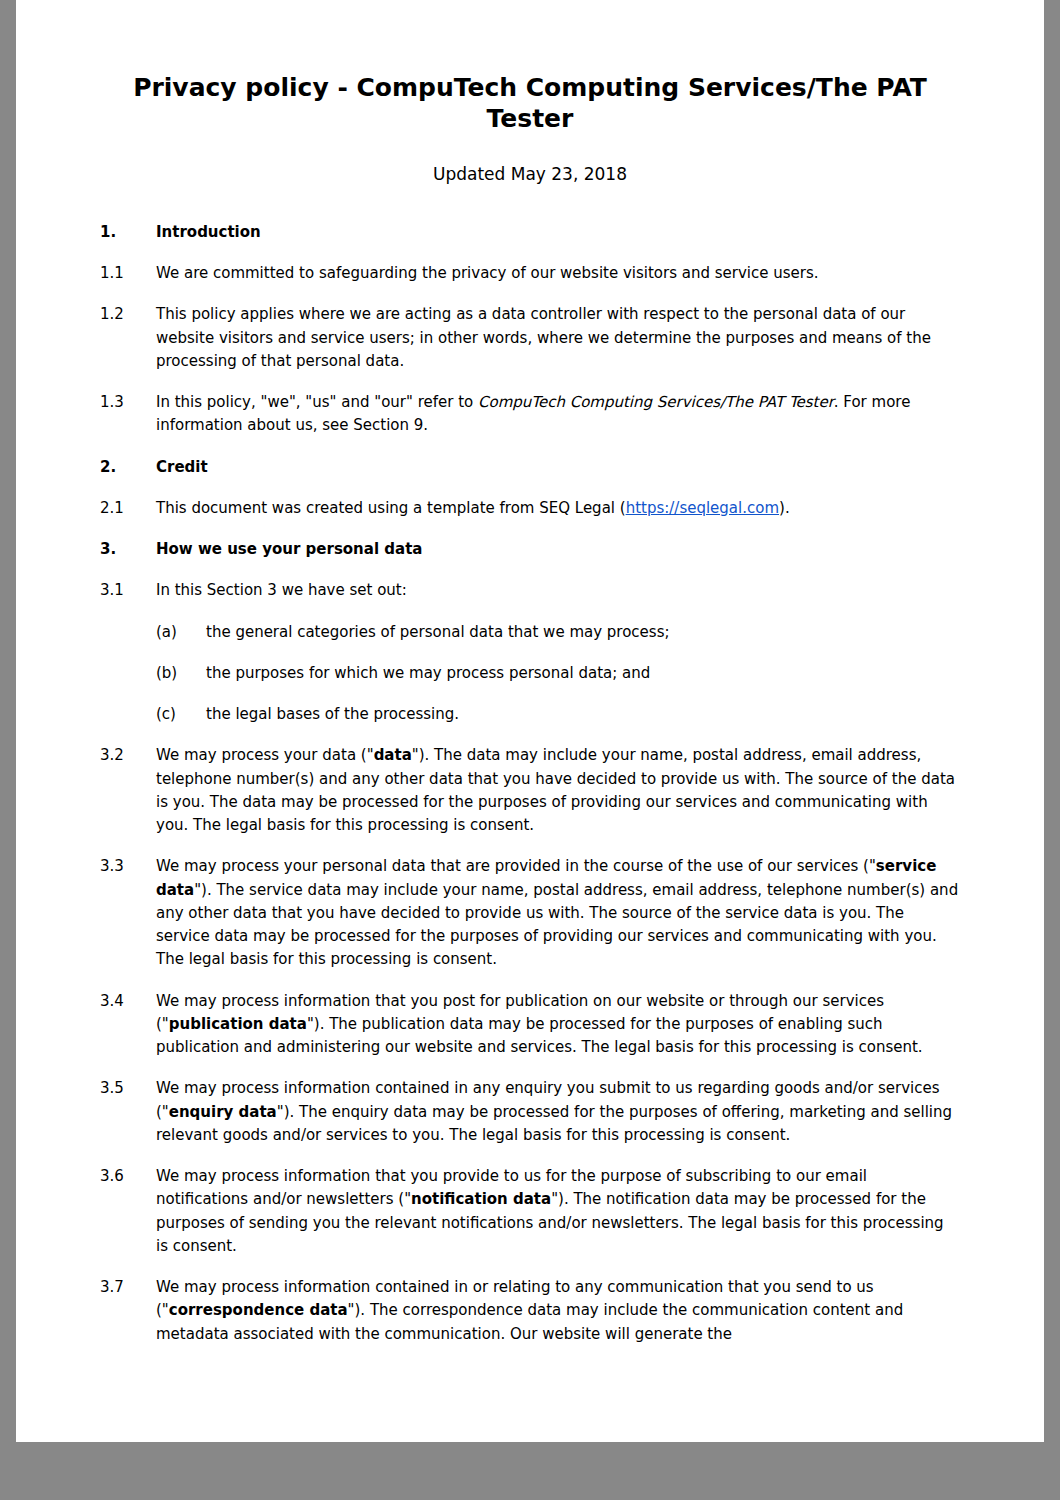Privacy policy - CompuTech Computing Services/The PAT Tester
Updated May 23, 2018
1.
Introduction
1.1
We are committed to safeguarding the privacy of our website visitors and service users.
1.2
This policy applies where we are acting as a data controller with respect to the personal data of our website visitors and service users; in other words, where we determine the purposes and means of the processing of that personal data.
1.3
In this policy, "we", "us" and "our" refer to CompuTech Computing Services/The PAT Tester. For more information about us, see Section 9.
2.
Credit
2.1
This document was created using a template from SEQ Legal (https://seqlegal.com).
3.
How we use your personal data
3.1
In this Section 3 we have set out:
(a)
the general categories of personal data that we may process;
(b)
the purposes for which we may process personal data; and
(c)
the legal bases of the processing.
3.2
We may process your data ("data"). The data may include your name, postal address, email address, telephone number(s) and any other data that you have decided to provide us with. The source of the data is you. The data may be processed for the purposes of providing our services and communicating with you. The legal basis for this processing is consent.
3.3
We may process your personal data that are provided in the course of the use of our services ("service data"). The service data may include your name, postal address, email address, telephone number(s) and any other data that you have decided to provide us with. The source of the service data is you. The service data may be processed for the purposes of providing our services and communicating with you. The legal basis for this processing is consent.
3.4
We may process information that you post for publication on our website or through our services ("publication data"). The publication data may be processed for the purposes of enabling such publication and administering our website and services. The legal basis for this processing is consent.
3.5
We may process information contained in any enquiry you submit to us regarding goods and/or services ("enquiry data"). The enquiry data may be processed for the purposes of offering, marketing and selling relevant goods and/or services to you. The legal basis for this processing is consent.
3.6
We may process information that you provide to us for the purpose of subscribing to our email notifications and/or newsletters ("notification data"). The notification data may be processed for the purposes of sending you the relevant notifications and/or newsletters. The legal basis for this processing is consent.
3.7
We may process information contained in or relating to any communication that you send to us ("correspondence data"). The correspondence data may include the communication content and metadata associated with the communication. Our website will generate the